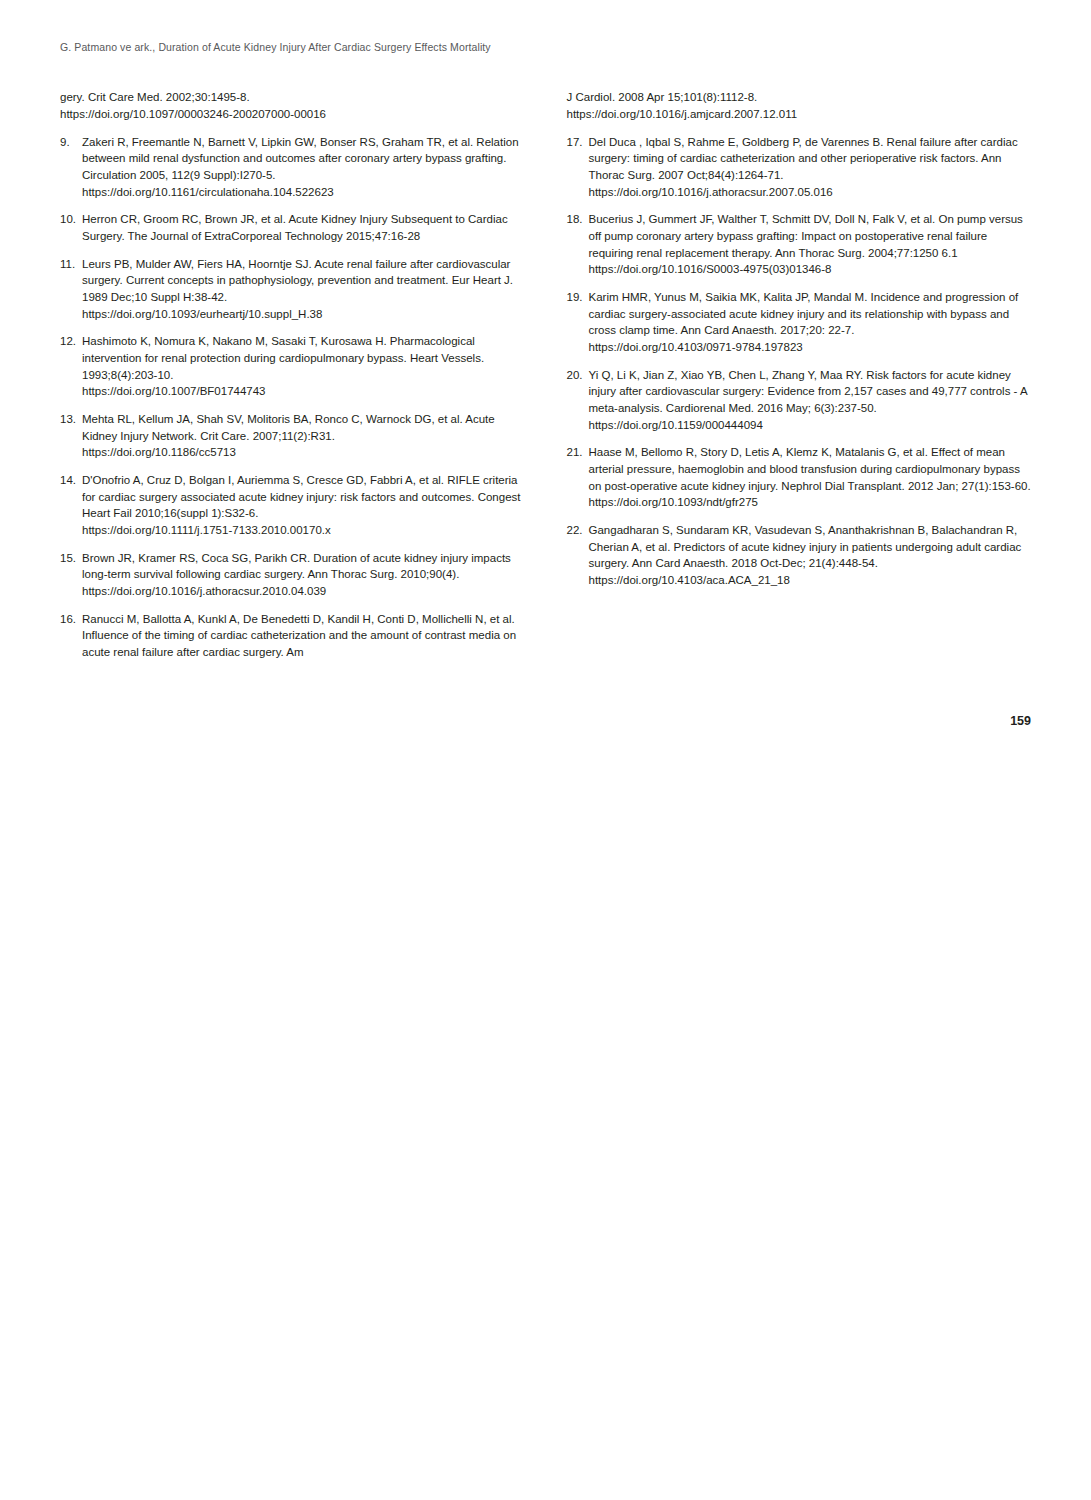G. Patmano ve ark., Duration of Acute Kidney Injury After Cardiac Surgery Effects Mortality
gery. Crit Care Med. 2002;30:1495-8. https://doi.org/10.1097/00003246-200207000-00016
9. Zakeri R, Freemantle N, Barnett V, Lipkin GW, Bonser RS, Graham TR, et al. Relation between mild renal dysfunction and outcomes after coronary artery bypass grafting. Circulation 2005, 112(9 Suppl):I270-5. https://doi.org/10.1161/circulationaha.104.522623
10. Herron CR, Groom RC, Brown JR, et al. Acute Kidney Injury Subsequent to Cardiac Surgery. The Journal of ExtraCorporeal Technology 2015;47:16-28
11. Leurs PB, Mulder AW, Fiers HA, Hoorntje SJ. Acute renal failure after cardiovascular surgery. Current concepts in pathophysiology, prevention and treatment. Eur Heart J. 1989 Dec;10 Suppl H:38-42. https://doi.org/10.1093/eurheartj/10.suppl_H.38
12. Hashimoto K, Nomura K, Nakano M, Sasaki T, Kurosawa H. Pharmacological intervention for renal protection during cardiopulmonary bypass. Heart Vessels. 1993;8(4):203-10. https://doi.org/10.1007/BF01744743
13. Mehta RL, Kellum JA, Shah SV, Molitoris BA, Ronco C, Warnock DG, et al. Acute Kidney Injury Network. Crit Care. 2007;11(2):R31. https://doi.org/10.1186/cc5713
14. D'Onofrio A, Cruz D, Bolgan I, Auriemma S, Cresce GD, Fabbri A, et al. RIFLE criteria for cardiac surgery associated acute kidney injury: risk factors and outcomes. Congest Heart Fail 2010;16(suppl 1):S32-6. https://doi.org/10.1111/j.1751-7133.2010.00170.x
15. Brown JR, Kramer RS, Coca SG, Parikh CR. Duration of acute kidney injury impacts long-term survival following cardiac surgery. Ann Thorac Surg. 2010;90(4). https://doi.org/10.1016/j.athoracsur.2010.04.039
16. Ranucci M, Ballotta A, Kunkl A, De Benedetti D, Kandil H, Conti D, Mollichelli N, et al. Influence of the timing of cardiac catheterization and the amount of contrast media on acute renal failure after cardiac surgery. Am
J Cardiol. 2008 Apr 15;101(8):1112-8. https://doi.org/10.1016/j.amjcard.2007.12.011
17. Del Duca , Iqbal S, Rahme E, Goldberg P, de Varennes B. Renal failure after cardiac surgery: timing of cardiac catheterization and other perioperative risk factors. Ann Thorac Surg. 2007 Oct;84(4):1264-71. https://doi.org/10.1016/j.athoracsur.2007.05.016
18. Bucerius J, Gummert JF, Walther T, Schmitt DV, Doll N, Falk V, et al. On pump versus off pump coronary artery bypass grafting: Impact on postoperative renal failure requiring renal replacement therapy. Ann Thorac Surg. 2004;77:1250 6.1 https://doi.org/10.1016/S0003-4975(03)01346-8
19. Karim HMR, Yunus M, Saikia MK, Kalita JP, Mandal M. Incidence and progression of cardiac surgery-associated acute kidney injury and its relationship with bypass and cross clamp time. Ann Card Anaesth. 2017;20: 22-7. https://doi.org/10.4103/0971-9784.197823
20. Yi Q, Li K, Jian Z, Xiao YB, Chen L, Zhang Y, Maa RY. Risk factors for acute kidney injury after cardiovascular surgery: Evidence from 2,157 cases and 49,777 controls - A meta-analysis. Cardiorenal Med. 2016 May; 6(3):237-50. https://doi.org/10.1159/000444094
21. Haase M, Bellomo R, Story D, Letis A, Klemz K, Matalanis G, et al. Effect of mean arterial pressure, haemoglobin and blood transfusion during cardiopulmonary bypass on post-operative acute kidney injury. Nephrol Dial Transplant. 2012 Jan; 27(1):153-60. https://doi.org/10.1093/ndt/gfr275
22. Gangadharan S, Sundaram KR, Vasudevan S, Ananthakrishnan B, Balachandran R, Cherian A, et al. Predictors of acute kidney injury in patients undergoing adult cardiac surgery. Ann Card Anaesth. 2018 Oct-Dec; 21(4):448-54. https://doi.org/10.4103/aca.ACA_21_18
159